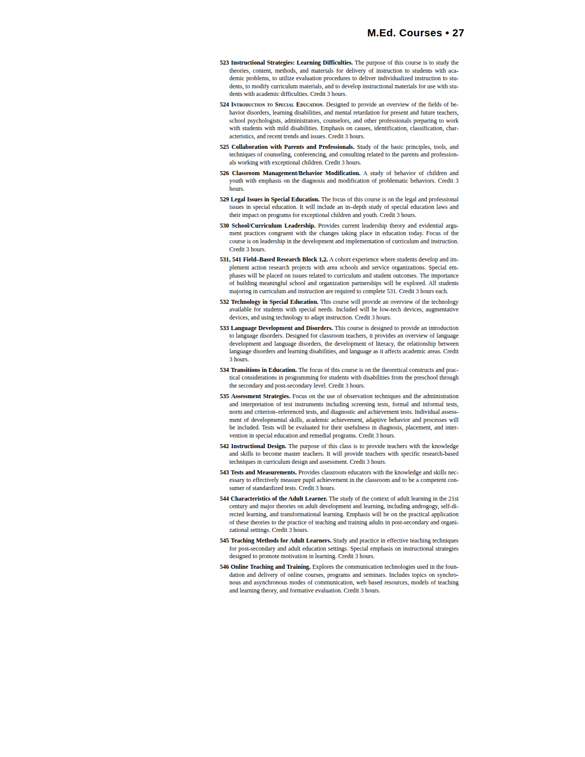M.Ed. Courses • 27
523 Instructional Strategies: Learning Difficulties. The purpose of this course is to study the theories, content, methods, and materials for delivery of instruction to students with academic problems, to utilize evaluation procedures to deliver individualized instruction to students, to modify curriculum materials, and to develop instructional materials for use with students with academic difficulties. Credit 3 hours.
524 Introduction to Special Education. Designed to provide an overview of the fields of behavior disorders, learning disabilities, and mental retardation for present and future teachers, school psychologists, administrators, counselors, and other professionals preparing to work with students with mild disabilities. Emphasis on causes, identification, classification, characteristics, and recent trends and issues. Credit 3 hours.
525 Collaboration with Parents and Professionals. Study of the basic principles, tools, and techniques of counseling, conferencing, and consulting related to the parents and professionals working with exceptional children. Credit 3 hours.
526 Classroom Management/Behavior Modification. A study of behavior of children and youth with emphasis on the diagnosis and modification of problematic behaviors. Credit 3 hours.
529 Legal Issues in Special Education. The focus of this course is on the legal and professional issues in special education. It will include an in–depth study of special education laws and their impact on programs for exceptional children and youth. Credit 3 hours.
530 School/Curriculum Leadership. Provides current leadership theory and evidential argument practices congruent with the changes taking place in education today. Focus of the course is on leadership in the development and implementation of curriculum and instruction. Credit 3 hours.
531, 541 Field–Based Research Block 1,2. A cohort experience where students develop and implement action research projects with area schools and service organizations. Special emphases will be placed on issues related to curriculum and student outcomes. The importance of building meaningful school and organization partnerships will be explored. All students majoring in curriculum and instruction are required to complete 531. Credit 3 hours each.
532 Technology in Special Education. This course will provide an overview of the technology available for students with special needs. Included will be low-tech devices, augmentative devices, and using technology to adapt instruction. Credit 3 hours.
533 Language Development and Disorders. This course is designed to provide an introduction to language disorders. Designed for classroom teachers, it provides an overview of language development and language disorders, the development of literacy, the relationship between language disorders and learning disabilities, and language as it affects academic areas. Credit 3 hours.
534 Transitions in Education. The focus of this course is on the theoretical constructs and practical considerations in programming for students with disabilities from the preschool through the secondary and post-secondary level. Credit 3 hours.
535 Assessment Strategies. Focus on the use of observation techniques and the administration and interpretation of test instruments including screening tests, formal and informal tests, norm and criterion–referenced tests, and diagnostic and achievement tests. Individual assessment of developmental skills, academic achievement, adaptive behavior and processes will be included. Tests will be evaluated for their usefulness in diagnosis, placement, and intervention in special education and remedial programs. Credit 3 hours.
542 Instructional Design. The purpose of this class is to provide teachers with the knowledge and skills to become master teachers. It will provide teachers with specific research-based techniques in curriculum design and assessment. Credit 3 hours.
543 Tests and Measurements. Provides classroom educators with the knowledge and skills necessary to effectively measure pupil achievement in the classroom and to be a competent consumer of standardized tests. Credit 3 hours.
544 Characteristics of the Adult Learner. The study of the context of adult learning in the 21st century and major theories on adult development and learning, including androgogy, self-directed learning, and transformational learning. Emphasis will be on the practical application of these theories to the practice of teaching and training adults in post-secondary and organizational settings. Credit 3 hours.
545 Teaching Methods for Adult Learners. Study and practice in effective teaching techniques for post-secondary and adult education settings. Special emphasis on instructional strategies designed to promote motivation in learning. Credit 3 hours.
546 Online Teaching and Training. Explores the communication technologies used in the foundation and delivery of online courses, programs and seminars. Includes topics on synchronous and asynchronous modes of communication, web based resources, models of teaching and learning theory, and formative evaluation. Credit 3 hours.